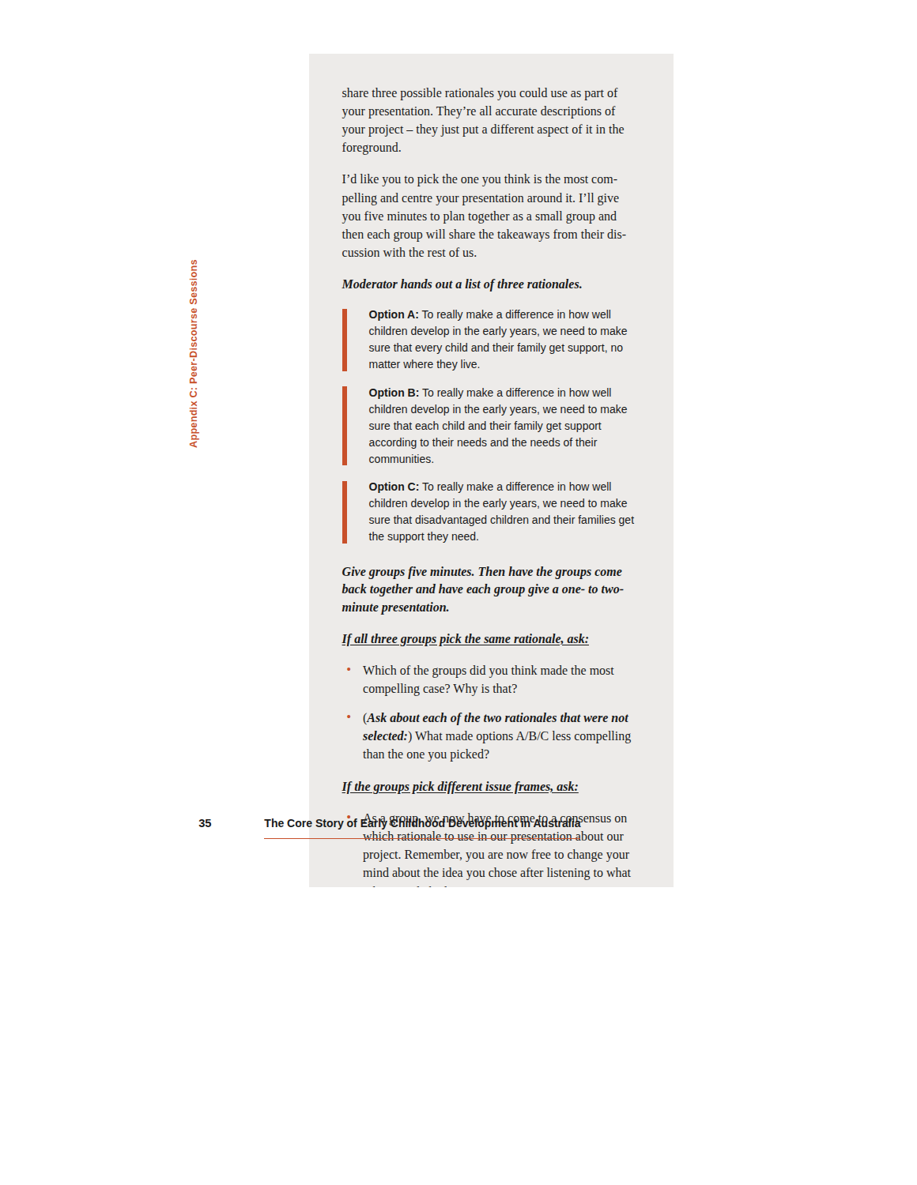Appendix C: Peer-Discourse Sessions
share three possible rationales you could use as part of your presentation. They’re all accurate descriptions of your project – they just put a different aspect of it in the foreground.
I’d like you to pick the one you think is the most compelling and centre your presentation around it. I’ll give you five minutes to plan together as a small group and then each group will share the takeaways from their discussion with the rest of us.
Moderator hands out a list of three rationales.
Option A: To really make a difference in how well children develop in the early years, we need to make sure that every child and their family get support, no matter where they live.
Option B: To really make a difference in how well children develop in the early years, we need to make sure that each child and their family get support according to their needs and the needs of their communities.
Option C: To really make a difference in how well children develop in the early years, we need to make sure that disadvantaged children and their families get the support they need.
Give groups five minutes. Then have the groups come back together and have each group give a one- to two-minute presentation.
If all three groups pick the same rationale, ask:
Which of the groups did you think made the most compelling case? Why is that?
(Ask about each of the two rationales that were not selected:) What made options A/B/C less compelling than the one you picked?
If the groups pick different issue frames, ask:
As a group, we now have to come to a consensus on which rationale to use in our presentation about our project. Remember, you are now free to change your mind about the idea you chose after listening to what other people had to say.
Which of the rationales do you think should be used in your presentation?
35
The Core Story of Early Childhood Development in Australia